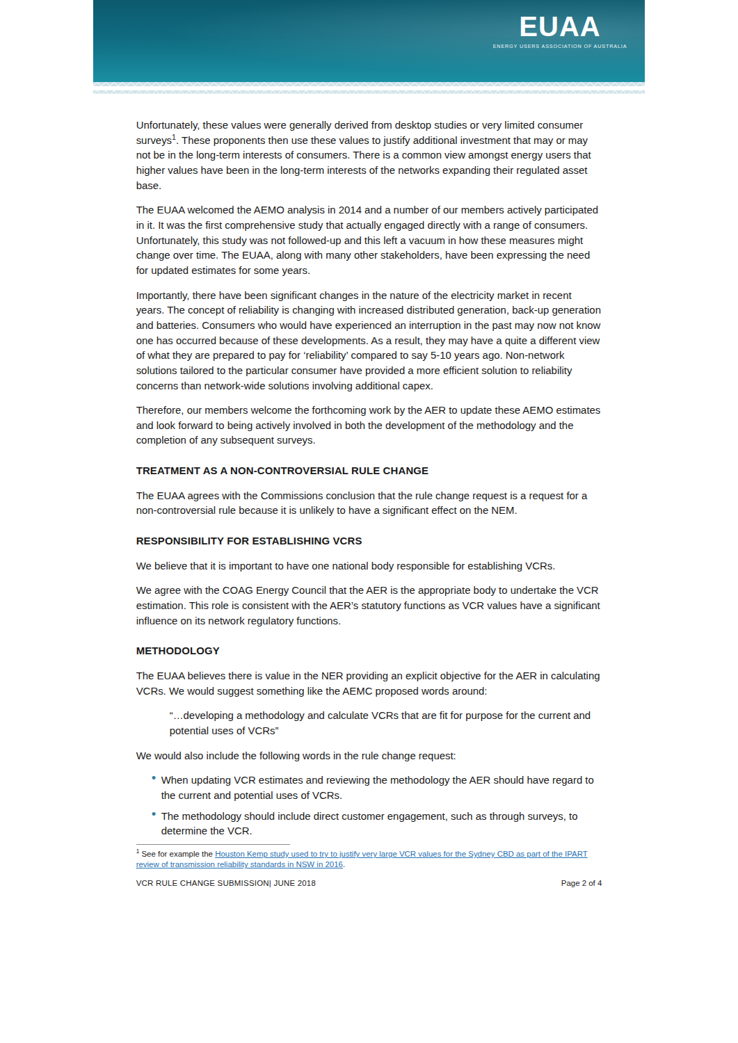EUAA Energy Users Association of Australia
Unfortunately, these values were generally derived from desktop studies or very limited consumer surveys1. These proponents then use these values to justify additional investment that may or may not be in the long-term interests of consumers. There is a common view amongst energy users that higher values have been in the long-term interests of the networks expanding their regulated asset base.
The EUAA welcomed the AEMO analysis in 2014 and a number of our members actively participated in it. It was the first comprehensive study that actually engaged directly with a range of consumers. Unfortunately, this study was not followed-up and this left a vacuum in how these measures might change over time. The EUAA, along with many other stakeholders, have been expressing the need for updated estimates for some years.
Importantly, there have been significant changes in the nature of the electricity market in recent years. The concept of reliability is changing with increased distributed generation, back-up generation and batteries. Consumers who would have experienced an interruption in the past may now not know one has occurred because of these developments. As a result, they may have a quite a different view of what they are prepared to pay for ‘reliability’ compared to say 5-10 years ago. Non-network solutions tailored to the particular consumer have provided a more efficient solution to reliability concerns than network-wide solutions involving additional capex.
Therefore, our members welcome the forthcoming work by the AER to update these AEMO estimates and look forward to being actively involved in both the development of the methodology and the completion of any subsequent surveys.
Treatment as a non-controversial rule change
The EUAA agrees with the Commissions conclusion that the rule change request is a request for a non-controversial rule because it is unlikely to have a significant effect on the NEM.
Responsibility for establishing VCRs
We believe that it is important to have one national body responsible for establishing VCRs.
We agree with the COAG Energy Council that the AER is the appropriate body to undertake the VCR estimation. This role is consistent with the AER’s statutory functions as VCR values have a significant influence on its network regulatory functions.
Methodology
The EUAA believes there is value in the NER providing an explicit objective for the AER in calculating VCRs. We would suggest something like the AEMC proposed words around:
“…developing a methodology and calculate VCRs that are fit for purpose for the current and potential uses of VCRs”
We would also include the following words in the rule change request:
When updating VCR estimates and reviewing the methodology the AER should have regard to the current and potential uses of VCRs.
The methodology should include direct customer engagement, such as through surveys, to determine the VCR.
1 See for example the Houston Kemp study used to try to justify very large VCR values for the Sydney CBD as part of the IPART review of transmission reliability standards in NSW in 2016.
VCR Rule Change Submission| June 2018 Page 2 of 4